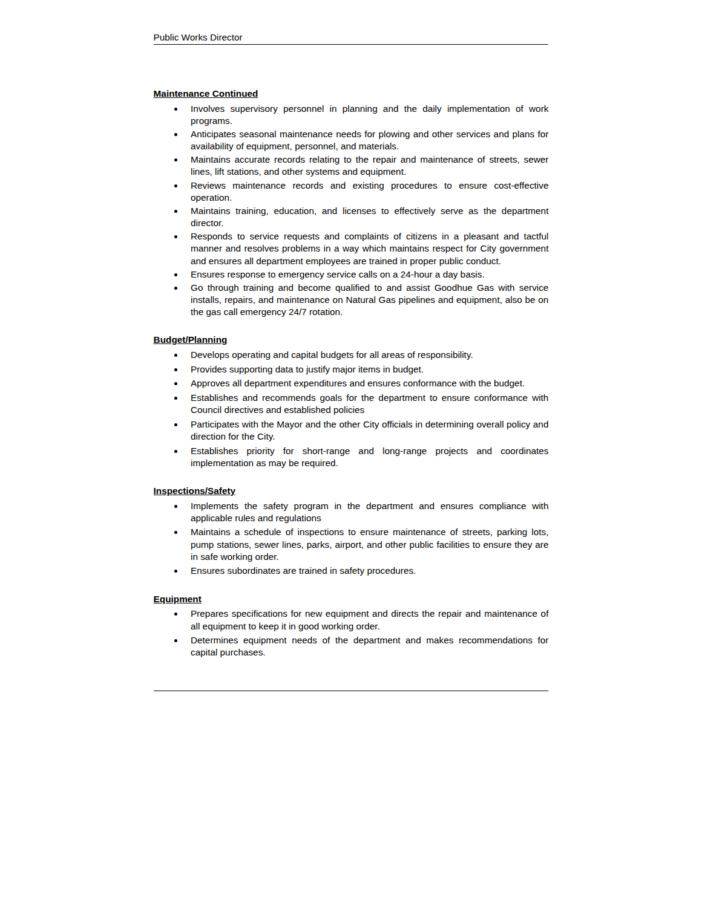Public Works Director
Maintenance Continued
Involves supervisory personnel in planning and the daily implementation of work programs.
Anticipates seasonal maintenance needs for plowing and other services and plans for availability of equipment, personnel, and materials.
Maintains accurate records relating to the repair and maintenance of streets, sewer lines, lift stations, and other systems and equipment.
Reviews maintenance records and existing procedures to ensure cost-effective operation.
Maintains training, education, and licenses to effectively serve as the department director.
Responds to service requests and complaints of citizens in a pleasant and tactful manner and resolves problems in a way which maintains respect for City government and ensures all department employees are trained in proper public conduct.
Ensures response to emergency service calls on a 24-hour a day basis.
Go through training and become qualified to and assist Goodhue Gas with service installs, repairs, and maintenance on Natural Gas pipelines and equipment, also be on the gas call emergency 24/7 rotation.
Budget/Planning
Develops operating and capital budgets for all areas of responsibility.
Provides supporting data to justify major items in budget.
Approves all department expenditures and ensures conformance with the budget.
Establishes and recommends goals for the department to ensure conformance with Council directives and established policies
Participates with the Mayor and the other City officials in determining overall policy and direction for the City.
Establishes priority for short-range and long-range projects and coordinates implementation as may be required.
Inspections/Safety
Implements the safety program in the department and ensures compliance with applicable rules and regulations
Maintains a schedule of inspections to ensure maintenance of streets, parking lots, pump stations, sewer lines, parks, airport, and other public facilities to ensure they are in safe working order.
Ensures subordinates are trained in safety procedures.
Equipment
Prepares specifications for new equipment and directs the repair and maintenance of all equipment to keep it in good working order.
Determines equipment needs of the department and makes recommendations for capital purchases.